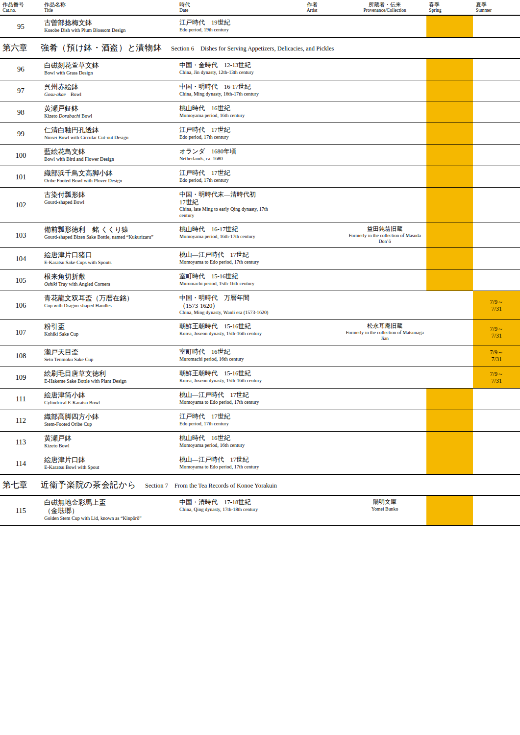| 作品番号 Cat.no. | 作品名称 Title | 時代 Date | 作者 Artist | 所蔵者・伝来 Provenance/Collection | 春季 Spring | 夏季 Summer |
| --- | --- | --- | --- | --- | --- | --- |
| 95 | 古曽部捻梅文鉢 Kosobe Dish with Plum Blossom Design | 江戸時代 19世紀 Edo period, 19th century | | | | |
| 第六章 強肴（預け鉢・酒盗）と漬物鉢 Section 6 Dishes for Serving Appetizers, Delicacies, and Pickles |
| 96 | 白磁刻花萱草文鉢 Bowl with Grass Design | 中国・金時代 12-13世紀 China, Jin dynasty, 12th-13th century | | | | |
| 97 | 呉州赤絵鉢 Gosu-akae Bowl | 中国・明時代 16-17世紀 China, Ming dynasty, 16th-17th century | | | | |
| 98 | 黄瀬戸鉦鉢 Kizeto Dorabachi Bowl | 桃山時代 16世紀 Momoyama period, 16th century | | | | |
| 99 | 仁清白釉円孔透鉢 Ninsei Bowl with Circular Cut-out Design | 江戸時代 17世紀 Edo period, 17th century | | | | |
| 100 | 藍絵花鳥文鉢 Bowl with Bird and Flower Design | オランダ 1680年頃 Netherlands, ca. 1680 | | | | |
| 101 | 織部浜千鳥文高脚小鉢 Oribe Footed Bowl with Plover Design | 江戸時代 17世紀 Edo period, 17th century | | | | |
| 102 | 古染付瓢形鉢 Gourd-shaped Bowl | 中国・明時代末―清時代初 17世紀 China, late Ming to early Qing dynasty, 17th century | | | | |
| 103 | 備前瓢形徳利 銘 くくり猿 Gourd-shaped Bizen Sake Bottle, named “Kukurizaru” | 桃山時代 16-17世紀 Momoyama period, 16th-17th century | | 益田鈍翁旧蔵 Formerly in the collection of Masuda Don’ō | | |
| 104 | 絵唐津片口猪口 E-Karatsu Sake Cups with Spouts | 桃山―江戸時代 17世紀 Momoyama to Edo period, 17th century | | | | |
| 105 | 根来角切折敷 Oshiki Tray with Angled Corners | 室町時代 15-16世紀 Muromachi period, 15th-16th century | | | | |
| 106 | 青花龍文双耳盃（万暦在銘） Cup with Dragon-shaped Handles | 中国・明時代 万暦年間 （1573-1620） China, Ming dynasty, Wanli era (1573-1620) | | | | 7/9～ 7/31 |
| 107 | 粉引盃 Kohiki Sake Cup | 朝鮮王朝時代 15-16世紀 Korea, Joseon dynasty, 15th-16th century | | 松永耳庵旧蔵 Formerly in the collection of Matsunaga Jian | | 7/9～ 7/31 |
| 108 | 瀬戸天目盃 Seto Tenmoku Sake Cup | 室町時代 16世紀 Muromachi period, 16th century | | | | 7/9～ 7/31 |
| 109 | 絵刷毛目唐草文徳利 E-Hakeme Sake Bottle with Plant Design | 朝鮮王朝時代 15-16世紀 Korea, Joseon dynasty, 15th-16th century | | | | 7/9～ 7/31 |
| 111 | 絵唐津筒小鉢 Cylindrical E-Karatsu Bowl | 桃山―江戸時代 17世紀 Momoyama to Edo period, 17th century | | | | |
| 112 | 織部高脚四方小鉢 Stem-Footed Oribe Cup | 江戸時代 17世紀 Edo period, 17th century | | | | |
| 113 | 黄瀬戸鉢 Kizeto Bowl | 桃山時代 16世紀 Momoyama period, 16th century | | | | |
| 114 | 絵唐津片口鉢 E-Karatsu Bowl with Spout | 桃山―江戸時代 17世紀 Momoyama to Edo period, 17th century | | | | |
| 第七章 近衞予楽院の茶会記から Section 7 From the Tea Records of Konoe Yorakuin |
| 115 | 白磁無地金彩馬上盃 （金琺瑯） Golden Stem Cup with Lid, known as “Kinpōrō” | 中国・清時代 17-18世紀 China, Qing dynasty, 17th-18th century | | 陽明文庫 Yomei Bunko | | |